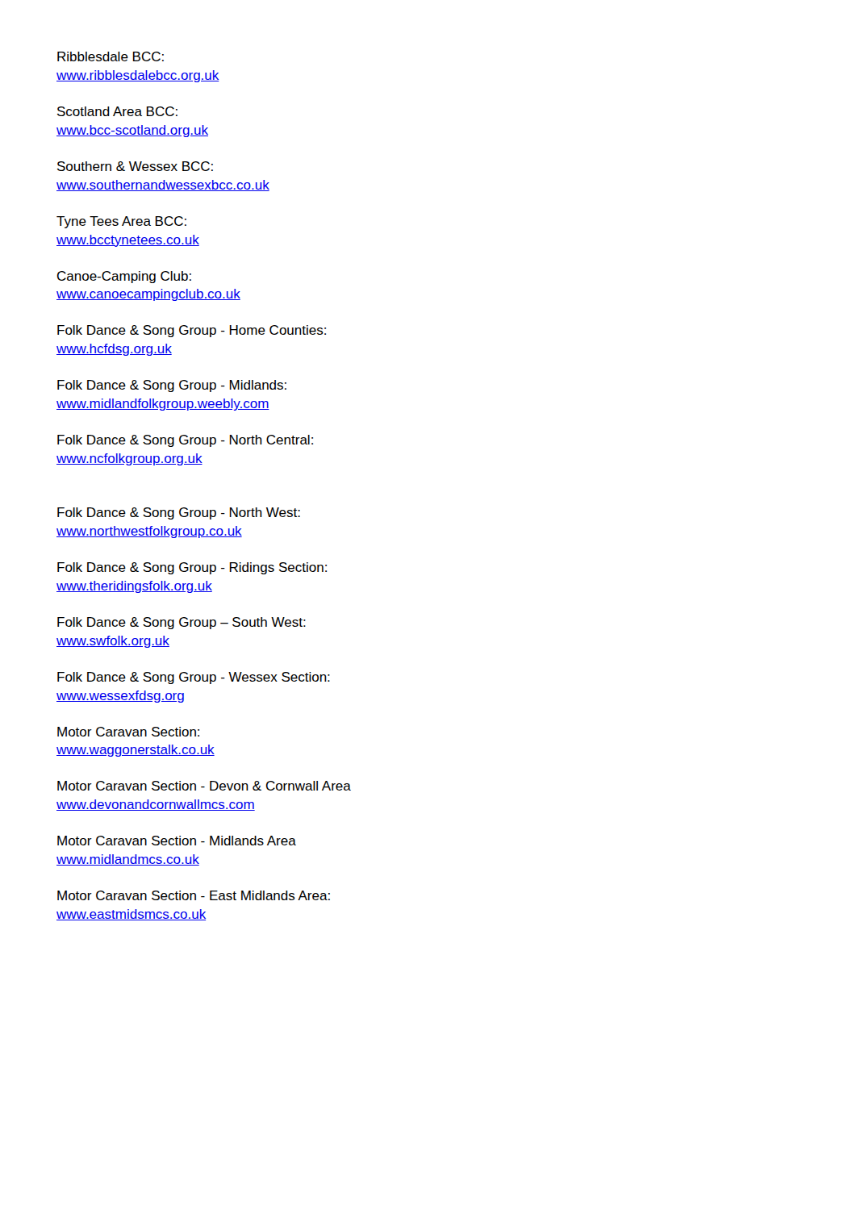Ribblesdale BCC:
www.ribblesdalebcc.org.uk
Scotland Area BCC:
www.bcc-scotland.org.uk
Southern & Wessex BCC:
www.southernandwessexbcc.co.uk
Tyne Tees Area BCC:
www.bcctynetees.co.uk
Canoe-Camping Club:
www.canoecampingclub.co.uk
Folk Dance & Song Group - Home Counties:
www.hcfdsg.org.uk
Folk Dance & Song Group - Midlands:
www.midlandfolkgroup.weebly.com
Folk Dance & Song Group - North Central:
www.ncfolkgroup.org.uk
Folk Dance & Song Group - North West:
www.northwestfolkgroup.co.uk
Folk Dance & Song Group - Ridings Section:
www.theridingsfolk.org.uk
Folk Dance & Song Group – South West:
www.swfolk.org.uk
Folk Dance & Song Group - Wessex Section:
www.wessexfdsg.org
Motor Caravan Section:
www.waggonerstalk.co.uk
Motor Caravan Section - Devon & Cornwall Area
www.devonandcornwallmcs.com
Motor Caravan Section - Midlands Area
www.midlandmcs.co.uk
Motor Caravan Section - East Midlands Area:
www.eastmidsmcs.co.uk